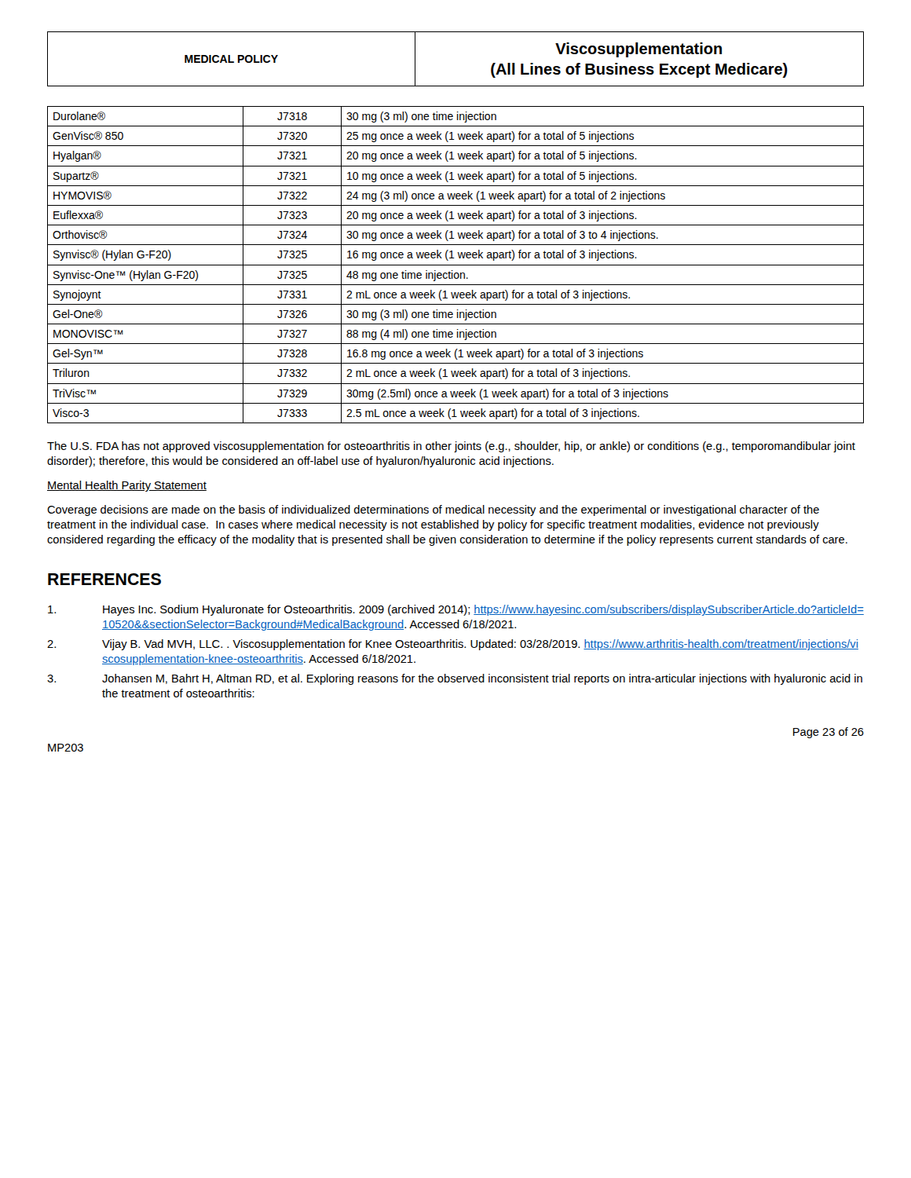| MEDICAL POLICY | Viscosupplementation (All Lines of Business Except Medicare) |
| Durolane® | J7318 | 30 mg (3 ml) one time injection |
| GenVisc® 850 | J7320 | 25 mg once a week (1 week apart) for a total of 5 injections |
| Hyalgan® | J7321 | 20 mg once a week (1 week apart) for a total of 5 injections. |
| Supartz® | J7321 | 10 mg once a week (1 week apart) for a total of 5 injections. |
| HYMOVIS® | J7322 | 24 mg (3 ml) once a week (1 week apart) for a total of 2 injections |
| Euflexxa® | J7323 | 20 mg once a week (1 week apart) for a total of 3 injections. |
| Orthovisc® | J7324 | 30 mg once a week (1 week apart) for a total of 3 to 4 injections. |
| Synvisc® (Hylan G-F20) | J7325 | 16 mg once a week (1 week apart) for a total of 3 injections. |
| Synvisc-One™ (Hylan G-F20) | J7325 | 48 mg one time injection. |
| Synojoynt | J7331 | 2 mL once a week (1 week apart) for a total of 3 injections. |
| Gel-One® | J7326 | 30 mg (3 ml) one time injection |
| MONOVISC™ | J7327 | 88 mg (4 ml) one time injection |
| Gel-Syn™ | J7328 | 16.8 mg once a week (1 week apart) for a total of 3 injections |
| Triluron | J7332 | 2 mL once a week (1 week apart) for a total of 3 injections. |
| TriVisc™ | J7329 | 30mg (2.5ml) once a week (1 week apart) for a total of 3 injections |
| Visco-3 | J7333 | 2.5 mL once a week (1 week apart) for a total of 3 injections. |
The U.S. FDA has not approved viscosupplementation for osteoarthritis in other joints (e.g., shoulder, hip, or ankle) or conditions (e.g., temporomandibular joint disorder); therefore, this would be considered an off-label use of hyaluron/hyaluronic acid injections.
Mental Health Parity Statement
Coverage decisions are made on the basis of individualized determinations of medical necessity and the experimental or investigational character of the treatment in the individual case. In cases where medical necessity is not established by policy for specific treatment modalities, evidence not previously considered regarding the efficacy of the modality that is presented shall be given consideration to determine if the policy represents current standards of care.
REFERENCES
1. Hayes Inc. Sodium Hyaluronate for Osteoarthritis. 2009 (archived 2014); https://www.hayesinc.com/subscribers/displaySubscriberArticle.do?articleId=10520&&sectionSelector=Background#MedicalBackground. Accessed 6/18/2021.
2. Vijay B. Vad MVH, LLC. . Viscosupplementation for Knee Osteoarthritis. Updated: 03/28/2019. https://www.arthritis-health.com/treatment/injections/viscosupplementation-knee-osteoarthritis. Accessed 6/18/2021.
3. Johansen M, Bahrt H, Altman RD, et al. Exploring reasons for the observed inconsistent trial reports on intra-articular injections with hyaluronic acid in the treatment of osteoarthritis:
Page 23 of 26
MP203